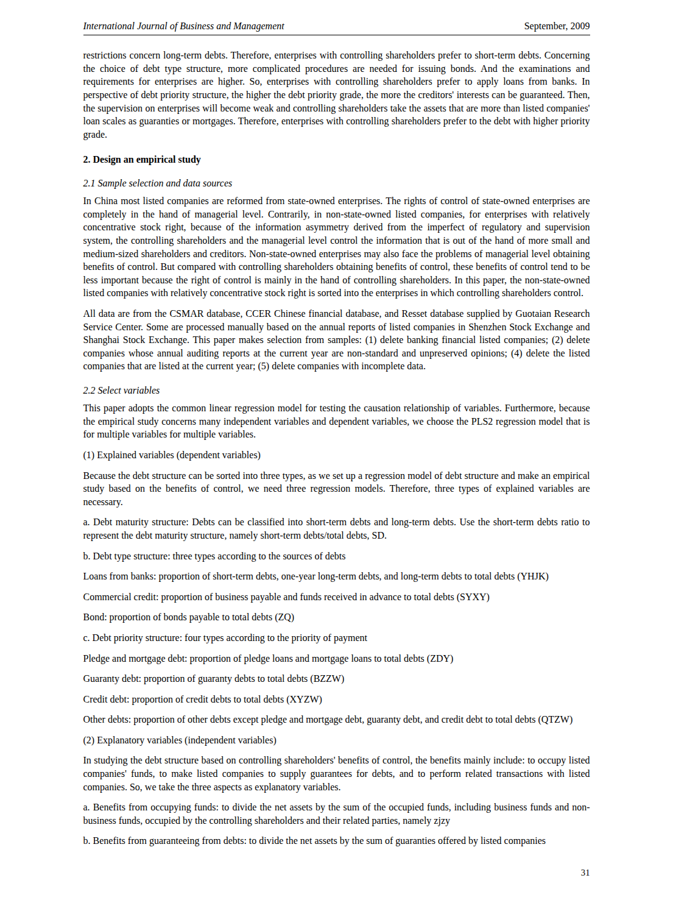International Journal of Business and Management September, 2009
restrictions concern long-term debts. Therefore, enterprises with controlling shareholders prefer to short-term debts. Concerning the choice of debt type structure, more complicated procedures are needed for issuing bonds. And the examinations and requirements for enterprises are higher. So, enterprises with controlling shareholders prefer to apply loans from banks. In perspective of debt priority structure, the higher the debt priority grade, the more the creditors' interests can be guaranteed. Then, the supervision on enterprises will become weak and controlling shareholders take the assets that are more than listed companies' loan scales as guaranties or mortgages. Therefore, enterprises with controlling shareholders prefer to the debt with higher priority grade.
2. Design an empirical study
2.1 Sample selection and data sources
In China most listed companies are reformed from state-owned enterprises. The rights of control of state-owned enterprises are completely in the hand of managerial level. Contrarily, in non-state-owned listed companies, for enterprises with relatively concentrative stock right, because of the information asymmetry derived from the imperfect of regulatory and supervision system, the controlling shareholders and the managerial level control the information that is out of the hand of more small and medium-sized shareholders and creditors. Non-state-owned enterprises may also face the problems of managerial level obtaining benefits of control. But compared with controlling shareholders obtaining benefits of control, these benefits of control tend to be less important because the right of control is mainly in the hand of controlling shareholders. In this paper, the non-state-owned listed companies with relatively concentrative stock right is sorted into the enterprises in which controlling shareholders control.
All data are from the CSMAR database, CCER Chinese financial database, and Resset database supplied by Guotaian Research Service Center. Some are processed manually based on the annual reports of listed companies in Shenzhen Stock Exchange and Shanghai Stock Exchange. This paper makes selection from samples: (1) delete banking financial listed companies; (2) delete companies whose annual auditing reports at the current year are non-standard and unpreserved opinions; (4) delete the listed companies that are listed at the current year; (5) delete companies with incomplete data.
2.2 Select variables
This paper adopts the common linear regression model for testing the causation relationship of variables. Furthermore, because the empirical study concerns many independent variables and dependent variables, we choose the PLS2 regression model that is for multiple variables for multiple variables.
(1) Explained variables (dependent variables)
Because the debt structure can be sorted into three types, as we set up a regression model of debt structure and make an empirical study based on the benefits of control, we need three regression models. Therefore, three types of explained variables are necessary.
a. Debt maturity structure: Debts can be classified into short-term debts and long-term debts. Use the short-term debts ratio to represent the debt maturity structure, namely short-term debts/total debts, SD.
b. Debt type structure: three types according to the sources of debts
Loans from banks: proportion of short-term debts, one-year long-term debts, and long-term debts to total debts (YHJK)
Commercial credit: proportion of business payable and funds received in advance to total debts (SYXY)
Bond: proportion of bonds payable to total debts (ZQ)
c. Debt priority structure: four types according to the priority of payment
Pledge and mortgage debt: proportion of pledge loans and mortgage loans to total debts (ZDY)
Guaranty debt: proportion of guaranty debts to total debts (BZZW)
Credit debt: proportion of credit debts to total debts (XYZW)
Other debts: proportion of other debts except pledge and mortgage debt, guaranty debt, and credit debt to total debts (QTZW)
(2) Explanatory variables (independent variables)
In studying the debt structure based on controlling shareholders' benefits of control, the benefits mainly include: to occupy listed companies' funds, to make listed companies to supply guarantees for debts, and to perform related transactions with listed companies. So, we take the three aspects as explanatory variables.
a. Benefits from occupying funds: to divide the net assets by the sum of the occupied funds, including business funds and non-business funds, occupied by the controlling shareholders and their related parties, namely zjzy
b. Benefits from guaranteeing from debts: to divide the net assets by the sum of guaranties offered by listed companies
31